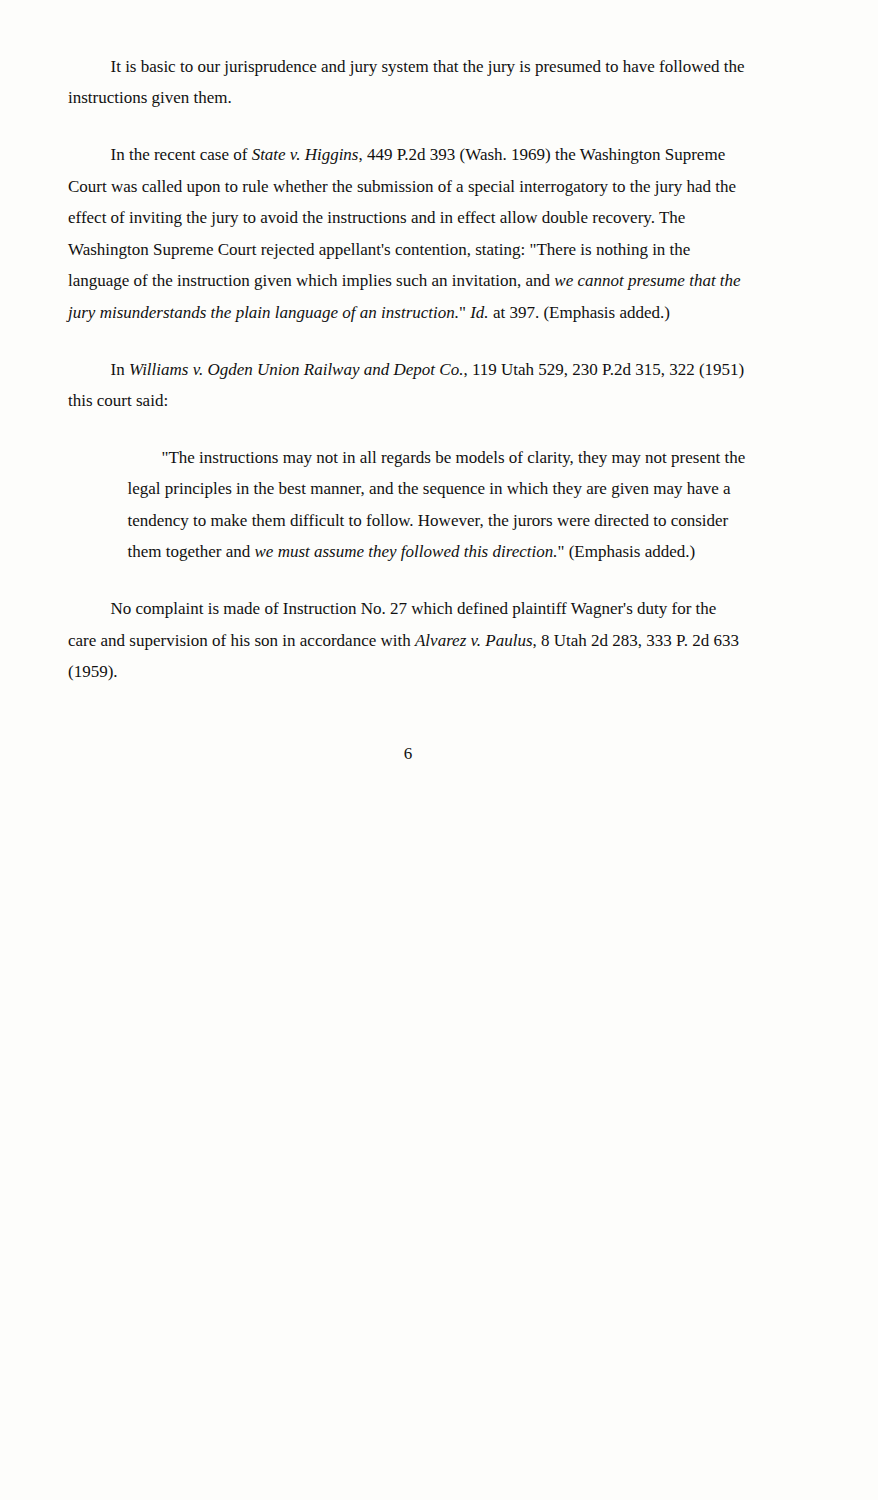It is basic to our jurisprudence and jury system that the jury is presumed to have followed the instructions given them.
In the recent case of State v. Higgins, 449 P.2d 393 (Wash. 1969) the Washington Supreme Court was called upon to rule whether the submission of a special interrogatory to the jury had the effect of inviting the jury to avoid the instructions and in effect allow double recovery. The Washington Supreme Court rejected appellant's contention, stating: "There is nothing in the language of the instruction given which implies such an invitation, and we cannot presume that the jury misunderstands the plain language of an instruction." Id. at 397. (Emphasis added.)
In Williams v. Ogden Union Railway and Depot Co., 119 Utah 529, 230 P.2d 315, 322 (1951) this court said:
"The instructions may not in all regards be models of clarity, they may not present the legal principles in the best manner, and the sequence in which they are given may have a tendency to make them difficult to follow. However, the jurors were directed to consider them together and we must assume they followed this direction." (Emphasis added.)
No complaint is made of Instruction No. 27 which defined plaintiff Wagner's duty for the care and supervision of his son in accordance with Alvarez v. Paulus, 8 Utah 2d 283, 333 P. 2d 633 (1959).
6